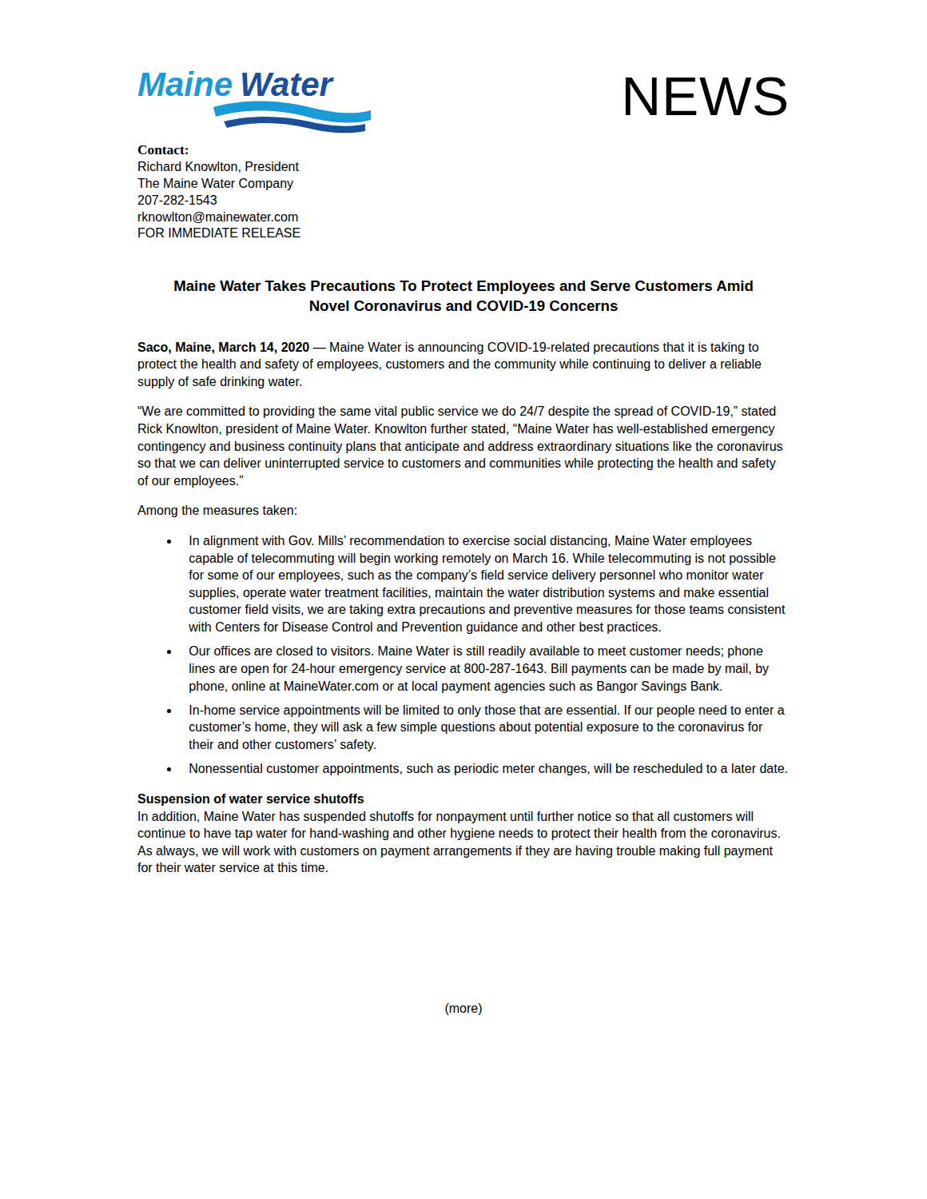Maine Water
NEWS
Contact:
Richard Knowlton, President
The Maine Water Company
207-282-1543
rknowlton@mainewater.com
FOR IMMEDIATE RELEASE
Maine Water Takes Precautions To Protect Employees and Serve Customers Amid Novel Coronavirus and COVID-19 Concerns
Saco, Maine, March 14, 2020 — Maine Water is announcing COVID-19-related precautions that it is taking to protect the health and safety of employees, customers and the community while continuing to deliver a reliable supply of safe drinking water.
“We are committed to providing the same vital public service we do 24/7 despite the spread of COVID-19,” stated Rick Knowlton, president of Maine Water. Knowlton further stated, “Maine Water has well-established emergency contingency and business continuity plans that anticipate and address extraordinary situations like the coronavirus so that we can deliver uninterrupted service to customers and communities while protecting the health and safety of our employees.”
Among the measures taken:
In alignment with Gov. Mills’ recommendation to exercise social distancing, Maine Water employees capable of telecommuting will begin working remotely on March 16. While telecommuting is not possible for some of our employees, such as the company’s field service delivery personnel who monitor water supplies, operate water treatment facilities, maintain the water distribution systems and make essential customer field visits, we are taking extra precautions and preventive measures for those teams consistent with Centers for Disease Control and Prevention guidance and other best practices.
Our offices are closed to visitors. Maine Water is still readily available to meet customer needs; phone lines are open for 24-hour emergency service at 800-287-1643. Bill payments can be made by mail, by phone, online at MaineWater.com or at local payment agencies such as Bangor Savings Bank.
In-home service appointments will be limited to only those that are essential. If our people need to enter a customer’s home, they will ask a few simple questions about potential exposure to the coronavirus for their and other customers’ safety.
Nonessential customer appointments, such as periodic meter changes, will be rescheduled to a later date.
Suspension of water service shutoffs
In addition, Maine Water has suspended shutoffs for nonpayment until further notice so that all customers will continue to have tap water for hand-washing and other hygiene needs to protect their health from the coronavirus. As always, we will work with customers on payment arrangements if they are having trouble making full payment for their water service at this time.
(more)